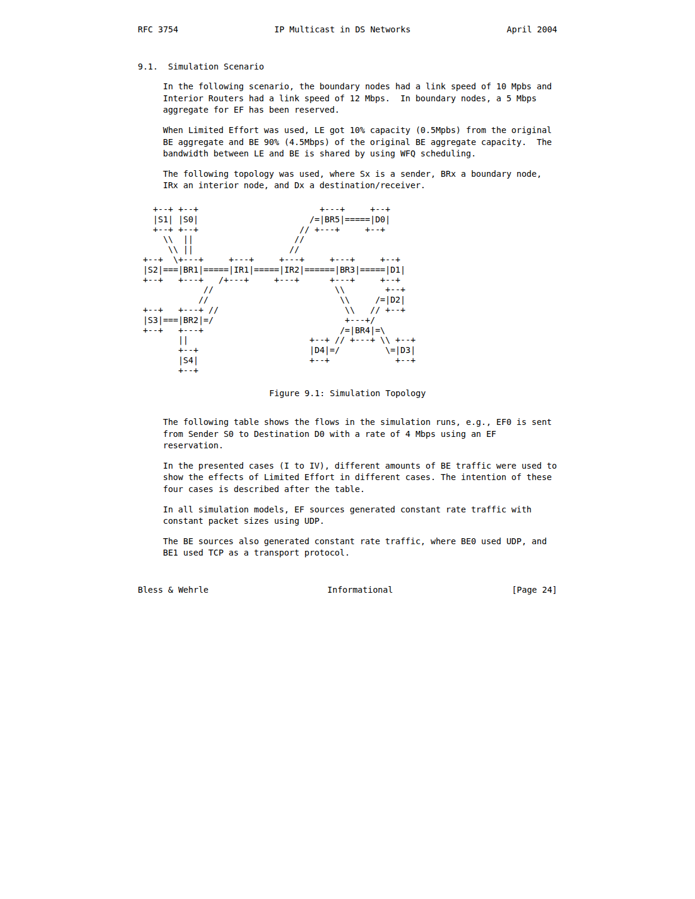RFC 3754 IP Multicast in DS Networks April 2004
9.1. Simulation Scenario
In the following scenario, the boundary nodes had a link speed of 10 Mpbs and Interior Routers had a link speed of 12 Mbps. In boundary nodes, a 5 Mbps aggregate for EF has been reserved.
When Limited Effort was used, LE got 10% capacity (0.5Mpbs) from the original BE aggregate and BE 90% (4.5Mbps) of the original BE aggregate capacity. The bandwidth between LE and BE is shared by using WFQ scheduling.
The following topology was used, where Sx is a sender, BRx a boundary node, IRx an interior node, and Dx a destination/receiver.
   +--+ +--+                        +---+     +--+
   |S1| |S0|                      /=|BR5|=====|D0|
   +--+ +--+                    // +---+     +--+
     \\  ||                    //
      \\ ||                   //
 +--+  \+---+     +---+     +---+     +---+     +--+
 |S2|===|BR1|=====|IR1|=====|IR2|======|BR3|=====|D1|
 +--+   +---+   /+---+     +---+      +---+     +--+
             //                        \\        +--+
            //                          \\     /=|D2|
 +--+   +---+ //                         \\   // +--+
 |S3|===|BR2|=/                          +---+/
 +--+   +---+                           /=|BR4|=\
        ||                        +--+ // +---+ \\ +--+
        +--+                      |D4|=/         \=|D3|
        |S4|                      +--+             +--+
        +--+
Figure 9.1: Simulation Topology
The following table shows the flows in the simulation runs, e.g., EF0 is sent from Sender S0 to Destination D0 with a rate of 4 Mbps using an EF reservation.
In the presented cases (I to IV), different amounts of BE traffic were used to show the effects of Limited Effort in different cases. The intention of these four cases is described after the table.
In all simulation models, EF sources generated constant rate traffic with constant packet sizes using UDP.
The BE sources also generated constant rate traffic, where BE0 used UDP, and BE1 used TCP as a transport protocol.
Bless & Wehrle Informational [Page 24]